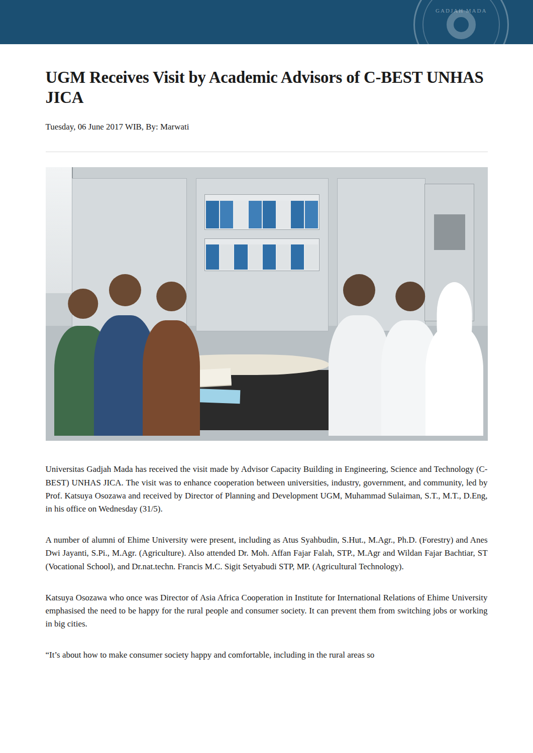Gadjah Mada
UGM Receives Visit by Academic Advisors of C-BEST UNHAS JICA
Tuesday, 06 June 2017 WIB, By: Marwati
Universitas Gadjah Mada has received the visit made by Advisor Capacity Building in Engineering, Science and Technology (C-BEST) UNHAS JICA. The visit was to enhance cooperation between universities, industry, government, and community, led by Prof. Katsuya Osozawa and received by Director of Planning and Development UGM, Muhammad Sulaiman, S.T., M.T., D.Eng, in his office on Wednesday (31/5).
A number of alumni of Ehime University were present, including as Atus Syahbudin, S.Hut., M.Agr., Ph.D. (Forestry) and Anes Dwi Jayanti, S.Pi., M.Agr. (Agriculture). Also attended Dr. Moh. Affan Fajar Falah, STP., M.Agr and Wildan Fajar Bachtiar, ST (Vocational School), and Dr.nat.techn. Francis M.C. Sigit Setyabudi STP, MP. (Agricultural Technology).
Katsuya Osozawa who once was Director of Asia Africa Cooperation in Institute for International Relations of Ehime University emphasised the need to be happy for the rural people and consumer society. It can prevent them from switching jobs or working in big cities.
“It’s about how to make consumer society happy and comfortable, including in the rural areas so